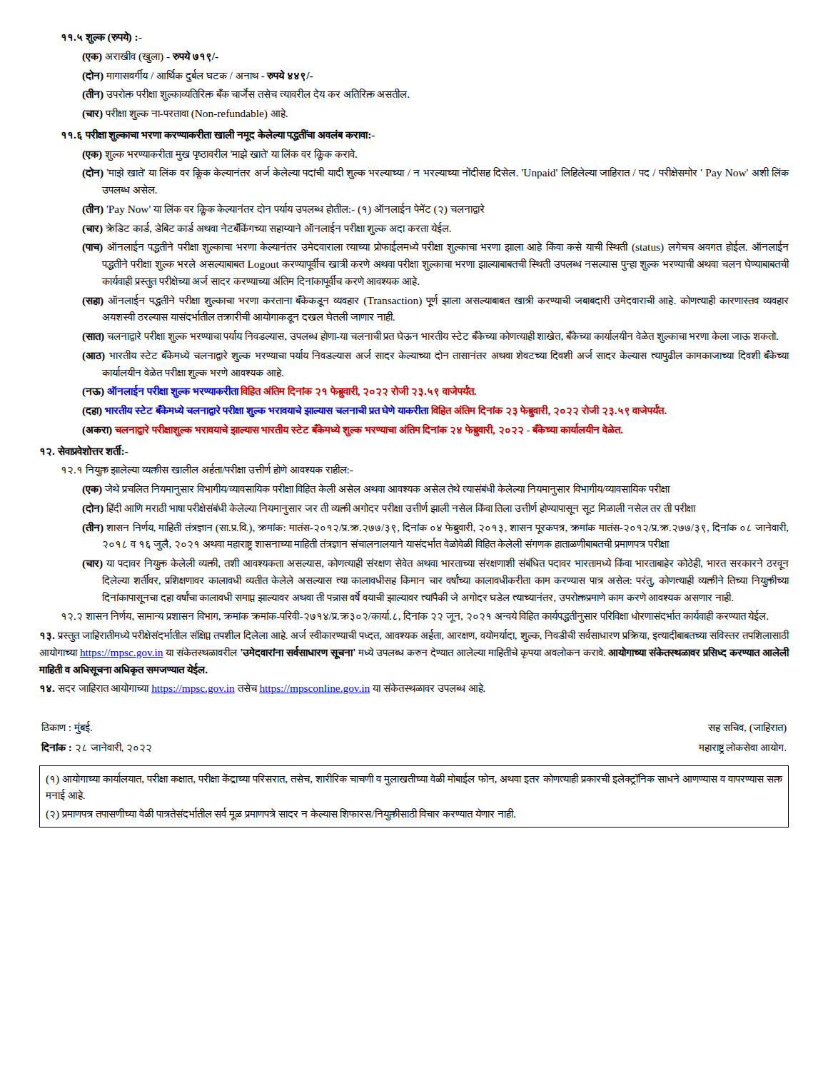११.५ शुल्क (रुपये) :-
(एक) अराखीव (खुला) - रुपये ७१९/-
(दोन) मागासवर्गीय / आर्थिक दुर्बल घटक / अनाथ - रुपये ४४९/-
(तीन) उपरोक्त परीक्षा शुल्काव्यतिरिक्त बँक चार्जेस तसेच त्यावरील देय कर अतिरिक्त असतील.
(चार) परीक्षा शुल्क ना-परतावा (Non-refundable) आहे.
११.६ परीक्षा शुल्काचा भरणा करण्याकरीता खाली नमूद केलेल्या पद्धतींचा अवलंब करावा:-
(एक) शुल्क भरण्याकरीता मुख पृष्ठावरील 'माझे खाते' या लिंक वर क्लिक करावे.
(दोन) 'माझे खाते' या लिंक वर क्लिक केल्यानंतर अर्ज केलेल्या पदांची यादी शुल्क भरल्याच्या / न भरल्याच्या नोंदीसह दिसेल. 'Unpaid' लिहिलेल्या जाहिरात / पद / परीक्षेसमोर ' Pay Now' अशी लिंक उपलब्ध असेल.
(तीन) 'Pay Now' या लिंक वर क्लिक केल्यानंतर दोन पर्याय उपलब्ध होतील:- (१) ऑनलाईन पेमेंट (२) चलनाद्वारे
(चार) क्रेडिट कार्ड, डेबिट कार्ड अथवा नेटबँकिंगच्या सहाय्याने ऑनलाईन परीक्षा शुल्क अदा करता येईल.
(पाच) ऑनलाईन पद्धतीने परीक्षा शुल्काचा भरणा केल्यानंतर उमेदवाराला त्याच्या प्रोफाईलमध्ये परीक्षा शुल्काचा भरणा झाला आहे किंवा कसे याची स्थिती (status) लगेचच अवगत होईल. ऑनलाईन पद्धतीने परीक्षा शुल्क भरले असल्याबाबत Logout करण्यापूर्वीच खात्री करणे अथवा परीक्षा शुल्काचा भरणा झाल्याबाबतची स्थिती उपलब्ध नसल्यास पुन्हा शुल्क भरण्याची अथवा चलन घेण्याबाबतची कार्यवाही प्रस्तुत परीक्षेच्या अर्ज सादर करण्याच्या अंतिम दिनांकापूर्वीच करणे आवश्यक आहे.
(सहा) ऑनलाईन पद्धतीने परीक्षा शुल्काचा भरणा करताना बँकेकडून व्यवहार (Transaction) पूर्ण झाला असल्याबाबत खात्री करण्याची जबाबदारी उमेदवाराची आहे. कोणत्याही कारणास्तव व्यवहार अयशस्वी ठरल्यास यासंदर्भातील तक्रारीची आयोगाकडून दखल घेतली जाणार नाही.
(सात) चलनाद्वारे परीक्षा शुल्क भरण्याचा पर्याय निवडल्यास, उपलब्ध होणा-या चलनाची प्रत घेऊन भारतीय स्टेट बँकेच्या कोणत्याही शाखेत, बँकेच्या कार्यालयीन वेळेत शुल्काचा भरणा केला जाऊ शकतो.
(आठ) भारतीय स्टेट बँकेमध्ये चलनाद्वारे शुल्क भरण्याचा पर्याय निवडल्यास अर्ज सादर केल्याच्या दोन तासानंतर अथवा शेवटच्या दिवशी अर्ज सादर केल्यास त्यापुढील कामकाजाच्या दिवशी बँकेच्या कार्यालयीन वेळेत परीक्षा शुल्क भरणे आवश्यक आहे.
(नऊ) ऑनलाईन परीक्षा शुल्क भरण्याकरीता विहित अंतिम दिनांक २१ फेब्रुवारी, २०२२ रोजी २३.५९ वाजेपर्यंत.
(दहा) भारतीय स्टेट बँकेमध्ये चलनाद्वारे परीक्षा शुल्क भरावयाचे झाल्यास चलनाची प्रत घेणे याकरीता विहित अंतिम दिनांक २३ फेब्रुवारी, २०२२ रोजी २३.५९ वाजेपर्यंत.
(अकरा) चलनाद्वारे परीक्षाशुल्क भरावयाचे झाल्यास भारतीय स्टेट बँकेमध्ये शुल्क भरण्याचा अंतिम दिनांक २४ फेब्रुवारी, २०२२ - बँकेच्या कार्यालयीन वेळेत.
१२. सेवाप्रवेशोत्तर शर्ती:-
१२.१ नियुक्त झालेल्या व्यक्तीस खालील अर्हता/परीक्षा उत्तीर्ण होणे आवश्यक राहील:-
(एक) जेथे प्रचलित नियमानुसार विभागीय/व्यावसायिक परीक्षा विहित केली असेल अथवा आवश्यक असेल तेथे त्यासंबंधी केलेल्या नियमानुसार विभागीय/व्यावसायिक परीक्षा
(दोन) हिंदी आणि मराठी भाषा परीक्षेसंबंधी केलेल्या नियमानुसार जर ती व्यक्ती अगोदर परीक्षा उत्तीर्ण झाली नसेल किंवा तिला उत्तीर्ण होण्यापासून सूट मिळाली नसेल तर ती परीक्षा
(तीन) शासन निर्णय, माहिती तंत्रज्ञान (सा.प्र.वि.), क्रमांक: मातंस-२०१२/प्र.क्र.२७७/३९, दिनांक ०४ फेब्रुवारी, २०१३, शासन पूरकपत्र, क्रमांक मातंस-२०१२/प्र.क्र.२७७/३९, दिनांक ०८ जानेवारी, २०१८ व १६ जुलै, २०२१ अथवा महाराष्ट्र शासनाच्या माहिती तंत्रज्ञान संचालनालयाने यासंदर्भात वेळोवेळी विहित केलेली संगणक हाताळणीबाबतची प्रमाणपत्र परीक्षा
(चार) या पदावर नियुक्त केलेली व्यक्ती, तशी आवश्यकता असल्यास, कोणत्याही संरक्षण सेवेत अथवा भारताच्या संरक्षणाशी संबंधित पदावर भारतामध्ये किंवा भारताबाहेर कोठेही, भारत सरकारने ठरवून दिलेल्या शर्तीवर, प्रशिक्षणावर कालावधी व्यतीत केलेले असल्यास त्या कालावधीसह किमान चार वर्षांच्या कालावधीकरीता काम करण्यास पात्र असेल: परंतु, कोणत्याही व्यक्तीने तिच्या नियुक्तीच्या दिनांकापासूनचा दहा वर्षांचा कालावधी समाप्त झाल्यावर अथवा ती पन्नास वर्षे वयाची झाल्यावर त्यांपैकी जे अगोदर घडेल त्याच्यानंतर, उपरोक्तप्रमाणे काम करणे आवश्यक असणार नाही.
१२.२ शासन निर्णय, सामान्य प्रशासन विभाग, क्रमांक क्रमांक-परिवी-२७१४/प्र.क्र३०२/कार्या.८, दिनांक २२ जून, २०२१ अन्वये विहित कार्यपद्धतीनुसार परिविक्षा धोरणासंदर्भात कार्यवाही करण्यात येईल.
१३. प्रस्तुत जाहिरातीमध्ये परीक्षेसंदर्भातील संक्षिप्त तपशील दिलेला आहे. अर्ज स्वीकारण्याची पध्दत, आवश्यक अर्हता, आरक्षण, वयोमर्यादा, शुल्क, निवडीची सर्वसाधारण प्रक्रिया, इत्यादीबाबतच्या सविस्तर तपशिलासाठी आयोगाच्या https://mpsc.gov.in या संकेतस्थळावरील 'उमेदवारांना सर्वसाधारण सूचना' मध्ये उपलब्ध करुन देण्यात आलेल्या माहितीचे कृपया अवलोकन करावे. आयोगाच्या संकेतस्थळावर प्रसिध्द करण्यात आलेली माहिती व अधिसूचना अधिकृत समजण्यात येईल.
१४. सदर जाहिरात आयोगाच्या https://mpsc.gov.in तसेच https://mpsconline.gov.in या संकेतस्थळावर उपलब्ध आहे.
| ठिकाण : मुंबई. | सह सचिव, (जाहिरात) |
| दिनांक : २८ जानेवारी, २०२२ | महाराष्ट्र लोकसेवा आयोग. |
(१) आयोगाच्या कार्यालयात, परीक्षा कक्षात, परीक्षा केंद्राच्या परिसरात, तसेच, शारीरिक चाचणी व मुलाखतीच्या वेळी मोबाईल फोन, अथवा इतर कोणत्याही प्रकारची इलेक्ट्रॉनिक साधने आणण्यास व वापरण्यास सक्त मनाई आहे.
(२) प्रमाणपत्र तपासणीच्या वेळी पात्रतेसंदर्भातील सर्व मूळ प्रमाणपत्रे सादर न केल्यास शिफारस/नियुक्तीसाठी विचार करण्यात येणार नाही.